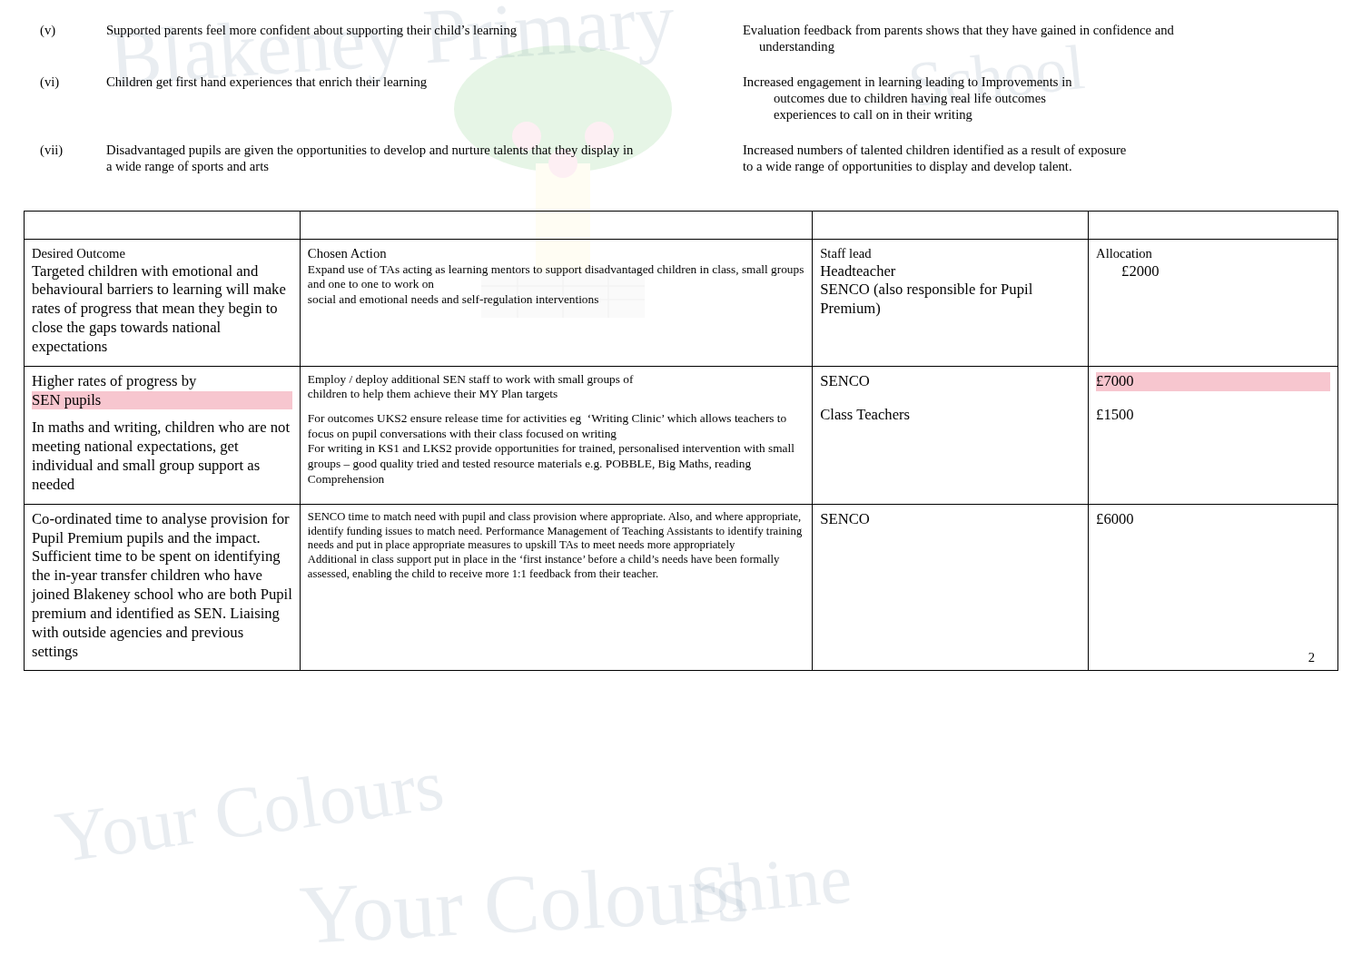Blakeney Primary
School
Your Colours
Your Colours
Shine
| (v) | Supported parents feel more confident about supporting their child’s learning | Evaluation feedback from parents shows that they have gained in confidence and understanding |
| (vi) | Children get first hand experiences that enrich their learning | Increased engagement in learning leading to Improvements in outcomes due to children having real life outcomes experiences to call on in their writing |
| (vii) | Disadvantaged pupils are given the opportunities to develop and nurture talents that they display in a wide range of sports and arts | Increased numbers of talented children identified as a result of exposure to a wide range of opportunities to display and develop talent. |
| Desired Outcome Targeted children with emotional and behavioural barriers to learning will make rates of progress that mean they begin to close the gaps towards national expectations | Chosen Action Expand use of TAs acting as learning mentors to support disadvantaged children in class, small groups and one to one to work on social and emotional needs and self-regulation interventions | Staff lead Headteacher SENCO (also responsible for Pupil Premium) | Allocation £2000 |
| Higher rates of progress by SEN pupils In maths and writing, children who are not meeting national expectations, get individual and small group support as needed | Employ / deploy additional SEN staff to work with small groups of children to help them achieve their MY Plan targets For outcomes UKS2 ensure release time for activities eg ‘Writing Clinic’ which allows teachers to focus on pupil conversations with their class focused on writing For writing in KS1 and LKS2 provide opportunities for trained, personalised intervention with small groups – good quality tried and tested resource materials e.g. POBBLE, Big Maths, reading Comprehension | SENCO Class Teachers | £7000 £1500 |
| Co-ordinated time to analyse provision for Pupil Premium pupils and the impact. Sufficient time to be spent on identifying the in-year transfer children who have joined Blakeney school who are both Pupil premium and identified as SEN. Liaising with outside agencies and previous settings | SENCO time to match need with pupil and class provision where appropriate. Also, and where appropriate, identify funding issues to match need. Performance Management of Teaching Assistants to identify training needs and put in place appropriate measures to upskill TAs to meet needs more appropriately Additional in class support put in place in the ‘first instance’ before a child’s needs have been formally assessed, enabling the child to receive more 1:1 feedback from their teacher. | SENCO | £6000 |
2